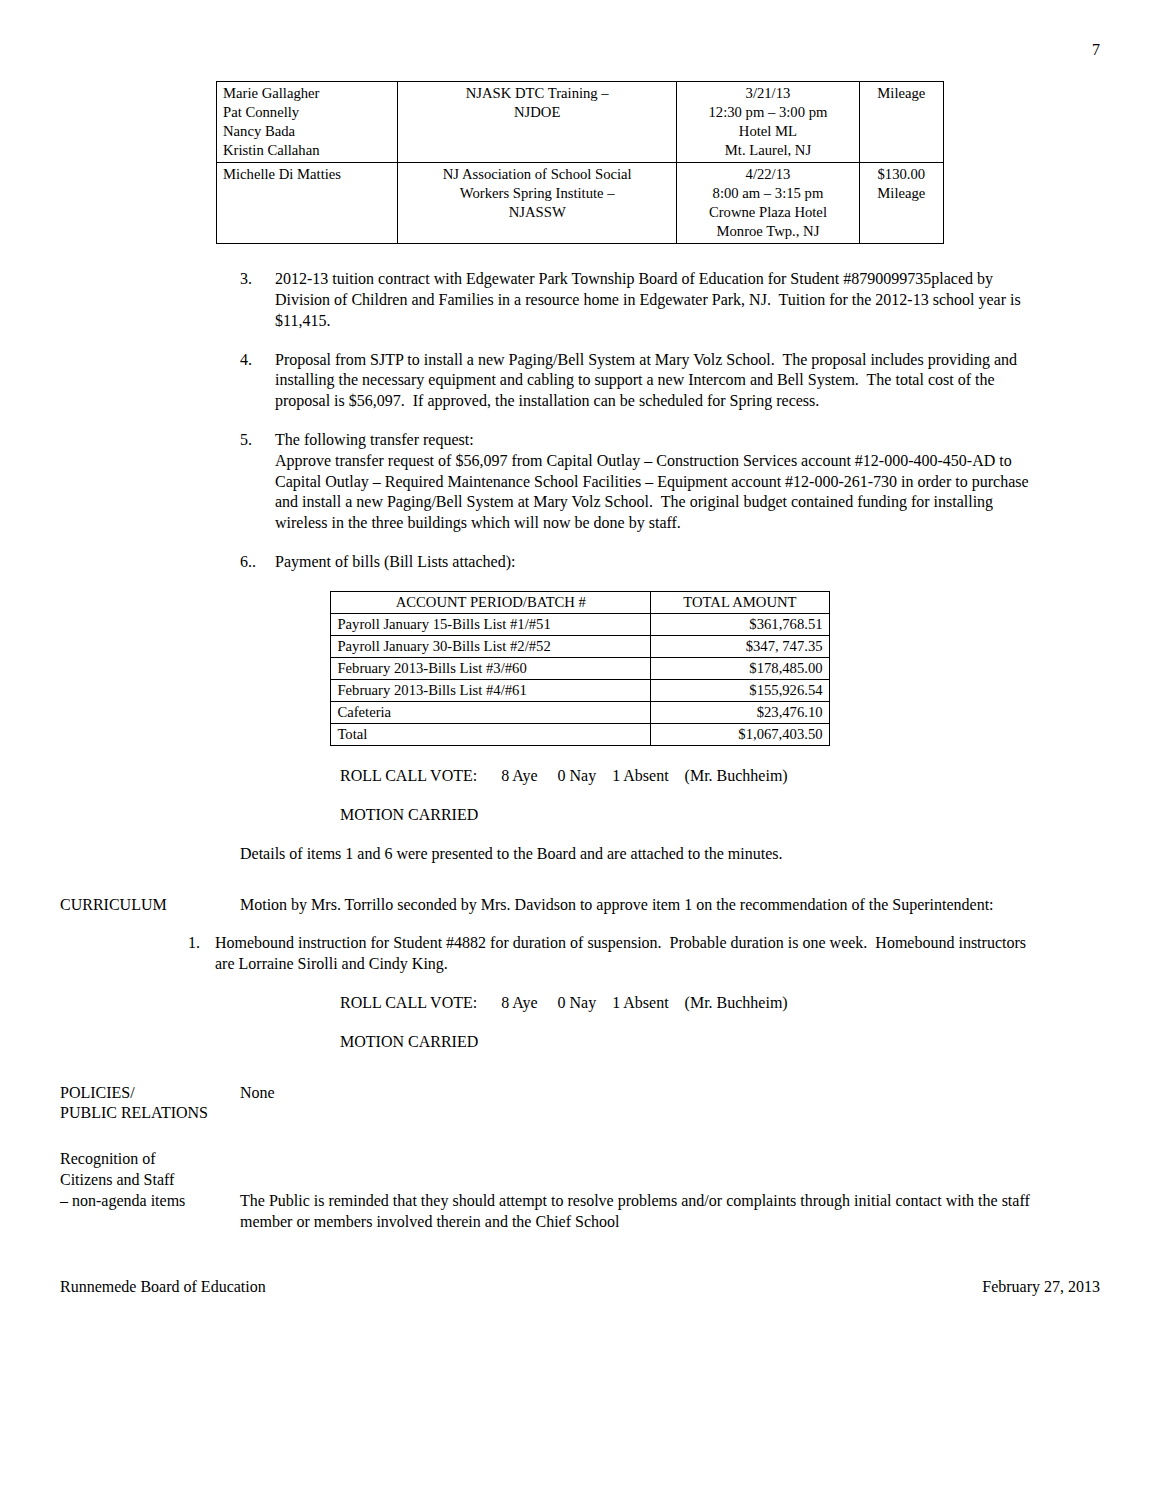7
| Marie Gallagher Pat Connelly Nancy Bada Kristin Callahan | NJASK DTC Training – NJDOE | 3/21/13 12:30 pm – 3:00 pm Hotel ML Mt. Laurel, NJ | Mileage |
| Michelle Di Matties | NJ Association of School Social Workers Spring Institute – NJASSW | 4/22/13 8:00 am – 3:15 pm Crowne Plaza Hotel Monroe Twp., NJ | $130.00 Mileage |
3.
2012-13 tuition contract with Edgewater Park Township Board of Education for Student #8790099735placed by Division of Children and Families in a resource home in Edgewater Park, NJ. Tuition for the 2012-13 school year is $11,415.
4.
Proposal from SJTP to install a new Paging/Bell System at Mary Volz School. The proposal includes providing and installing the necessary equipment and cabling to support a new Intercom and Bell System. The total cost of the proposal is $56,097. If approved, the installation can be scheduled for Spring recess.
5.
The following transfer request:
Approve transfer request of $56,097 from Capital Outlay – Construction Services account #12-000-400-450-AD to Capital Outlay – Required Maintenance School Facilities – Equipment account #12-000-261-730 in order to purchase and install a new Paging/Bell System at Mary Volz School. The original budget contained funding for installing wireless in the three buildings which will now be done by staff.
6..
Payment of bills (Bill Lists attached):
| ACCOUNT PERIOD/BATCH # | TOTAL AMOUNT |
| --- | --- |
| Payroll January 15-Bills List #1/#51 | $361,768.51 |
| Payroll January 30-Bills List #2/#52 | $347, 747.35 |
| February 2013-Bills List #3/#60 | $178,485.00 |
| February 2013-Bills List #4/#61 | $155,926.54 |
| Cafeteria | $23,476.10 |
| Total | $1,067,403.50 |
ROLL CALL VOTE: 8 Aye 0 Nay 1 Absent (Mr. Buchheim)
MOTION CARRIED
Details of items 1 and 6 were presented to the Board and are attached to the minutes.
CURRICULUM
Motion by Mrs. Torrillo seconded by Mrs. Davidson to approve item 1 on the recommendation of the Superintendent:
1.
Homebound instruction for Student #4882 for duration of suspension. Probable duration is one week. Homebound instructors are Lorraine Sirolli and Cindy King.
ROLL CALL VOTE: 8 Aye 0 Nay 1 Absent (Mr. Buchheim)
MOTION CARRIED
POLICIES/
PUBLIC RELATIONS
None
Recognition of
Citizens and Staff
– non-agenda items
The Public is reminded that they should attempt to resolve problems and/or complaints through initial contact with the staff member or members involved therein and the Chief School
Runnemede Board of Education
February 27, 2013